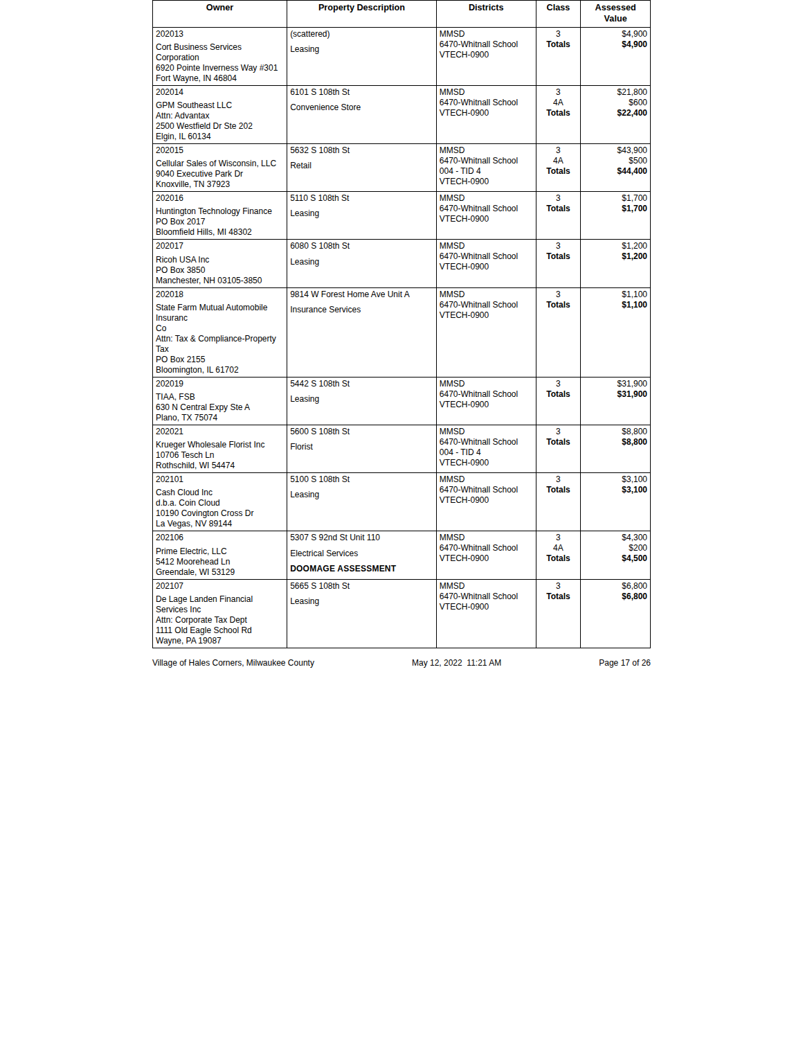| Owner | Property Description | Districts | Class | Assessed Value |
| --- | --- | --- | --- | --- |
| 202013 Cort Business Services Corporation 6920 Pointe Inverness Way #301 Fort Wayne, IN 46804 | (scattered) Leasing | MMSD 6470-Whitnall School VTECH-0900 | 3 Totals | $4,900 $4,900 |
| 202014 GPM Southeast LLC Attn: Advantax 2500 Westfield Dr Ste 202 Elgin, IL 60134 | 6101 S 108th St Convenience Store | MMSD 6470-Whitnall School VTECH-0900 | 3 4A Totals | $21,800 $600 $22,400 |
| 202015 Cellular Sales of Wisconsin, LLC 9040 Executive Park Dr Knoxville, TN 37923 | 5632 S 108th St Retail | MMSD 6470-Whitnall School 004 - TID 4 VTECH-0900 | 3 4A Totals | $43,900 $500 $44,400 |
| 202016 Huntington Technology Finance PO Box 2017 Bloomfield Hills, MI 48302 | 5110 S 108th St Leasing | MMSD 6470-Whitnall School VTECH-0900 | 3 Totals | $1,700 $1,700 |
| 202017 Ricoh USA Inc PO Box 3850 Manchester, NH 03105-3850 | 6080 S 108th St Leasing | MMSD 6470-Whitnall School VTECH-0900 | 3 Totals | $1,200 $1,200 |
| 202018 State Farm Mutual Automobile Insuranc Co Attn: Tax & Compliance-Property Tax PO Box 2155 Bloomington, IL 61702 | 9814 W Forest Home Ave Unit A Insurance Services | MMSD 6470-Whitnall School VTECH-0900 | 3 Totals | $1,100 $1,100 |
| 202019 TIAA, FSB 630 N Central Expy Ste A Plano, TX 75074 | 5442 S 108th St Leasing | MMSD 6470-Whitnall School VTECH-0900 | 3 Totals | $31,900 $31,900 |
| 202021 Krueger Wholesale Florist Inc 10706 Tesch Ln Rothschild, WI 54474 | 5600 S 108th St Florist | MMSD 6470-Whitnall School 004 - TID 4 VTECH-0900 | 3 Totals | $8,800 $8,800 |
| 202101 Cash Cloud Inc d.b.a. Coin Cloud 10190 Covington Cross Dr La Vegas, NV 89144 | 5100 S 108th St Leasing | MMSD 6470-Whitnall School VTECH-0900 | 3 Totals | $3,100 $3,100 |
| 202106 Prime Electric, LLC 5412 Moorehead Ln Greendale, WI 53129 | 5307 S 92nd St Unit 110 Electrical Services DOOMAGE ASSESSMENT | MMSD 6470-Whitnall School VTECH-0900 | 3 4A Totals | $4,300 $200 $4,500 |
| 202107 De Lage Landen Financial Services Inc Attn: Corporate Tax Dept 1111 Old Eagle School Rd Wayne, PA 19087 | 5665 S 108th St Leasing | MMSD 6470-Whitnall School VTECH-0900 | 3 Totals | $6,800 $6,800 |
Village of Hales Corners, Milwaukee County
May 12, 2022 11:21 AM
Page 17 of 26